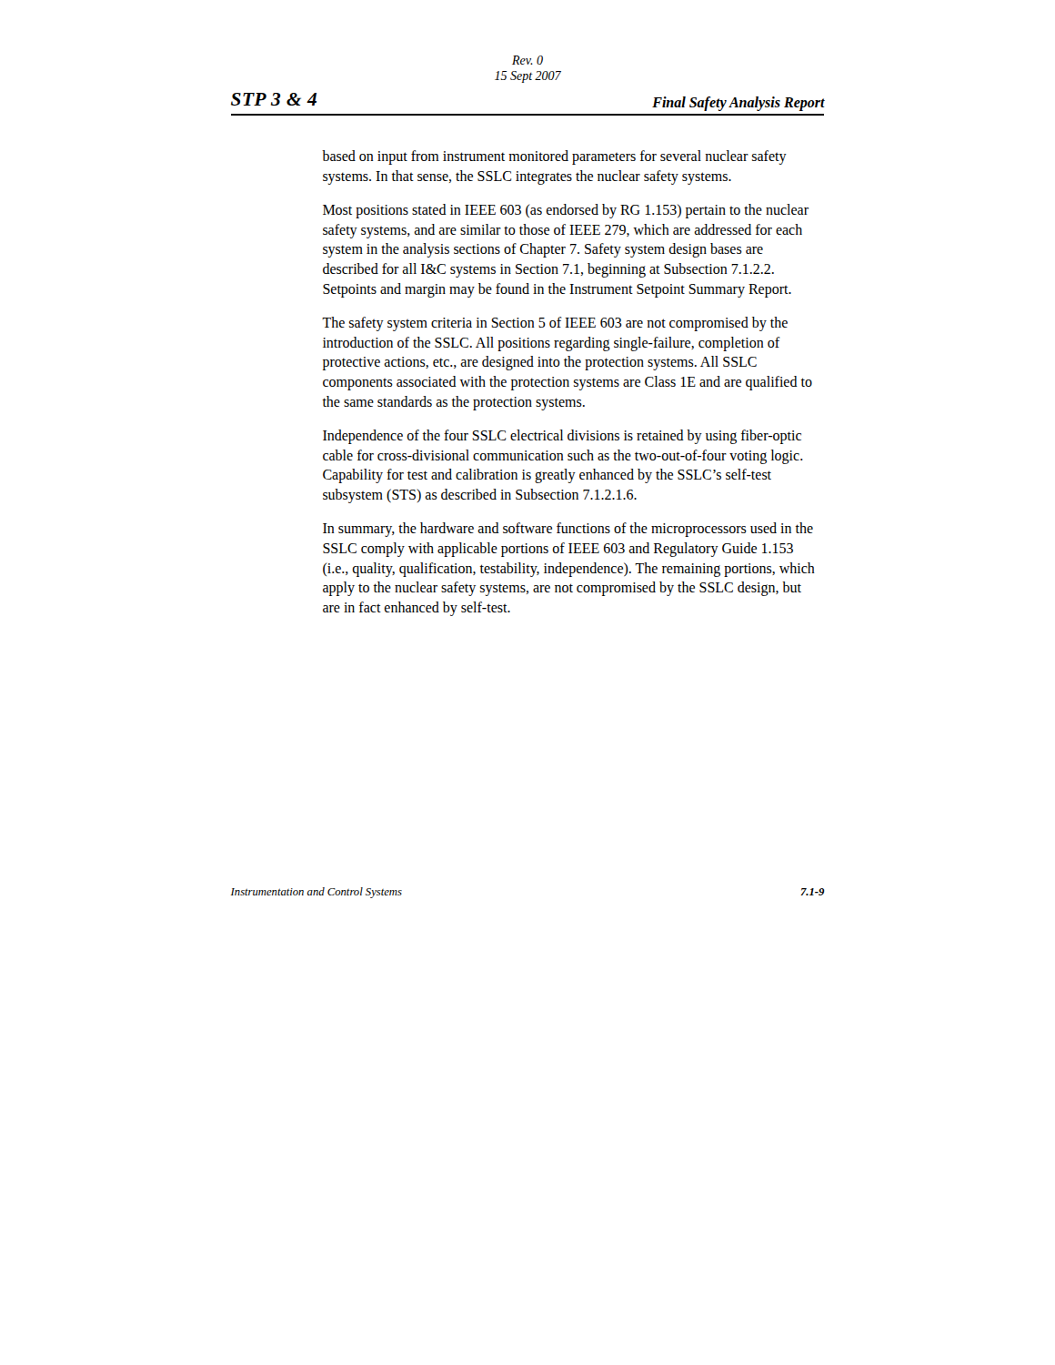Rev. 0
15 Sept 2007
STP 3 & 4
Final Safety Analysis Report
based on input from instrument monitored parameters for several nuclear safety systems. In that sense, the SSLC integrates the nuclear safety systems.
Most positions stated in IEEE 603 (as endorsed by RG 1.153) pertain to the nuclear safety systems, and are similar to those of IEEE 279, which are addressed for each system in the analysis sections of Chapter 7. Safety system design bases are described for all I&C systems in Section 7.1, beginning at Subsection 7.1.2.2. Setpoints and margin may be found in the Instrument Setpoint Summary Report.
The safety system criteria in Section 5 of IEEE 603 are not compromised by the introduction of the SSLC. All positions regarding single-failure, completion of protective actions, etc., are designed into the protection systems. All SSLC components associated with the protection systems are Class 1E and are qualified to the same standards as the protection systems.
Independence of the four SSLC electrical divisions is retained by using fiber-optic cable for cross-divisional communication such as the two-out-of-four voting logic. Capability for test and calibration is greatly enhanced by the SSLC’s self-test subsystem (STS) as described in Subsection 7.1.2.1.6.
In summary, the hardware and software functions of the microprocessors used in the SSLC comply with applicable portions of IEEE 603 and Regulatory Guide 1.153 (i.e., quality, qualification, testability, independence). The remaining portions, which apply to the nuclear safety systems, are not compromised by the SSLC design, but are in fact enhanced by self-test.
Instrumentation and Control Systems
7.1-9